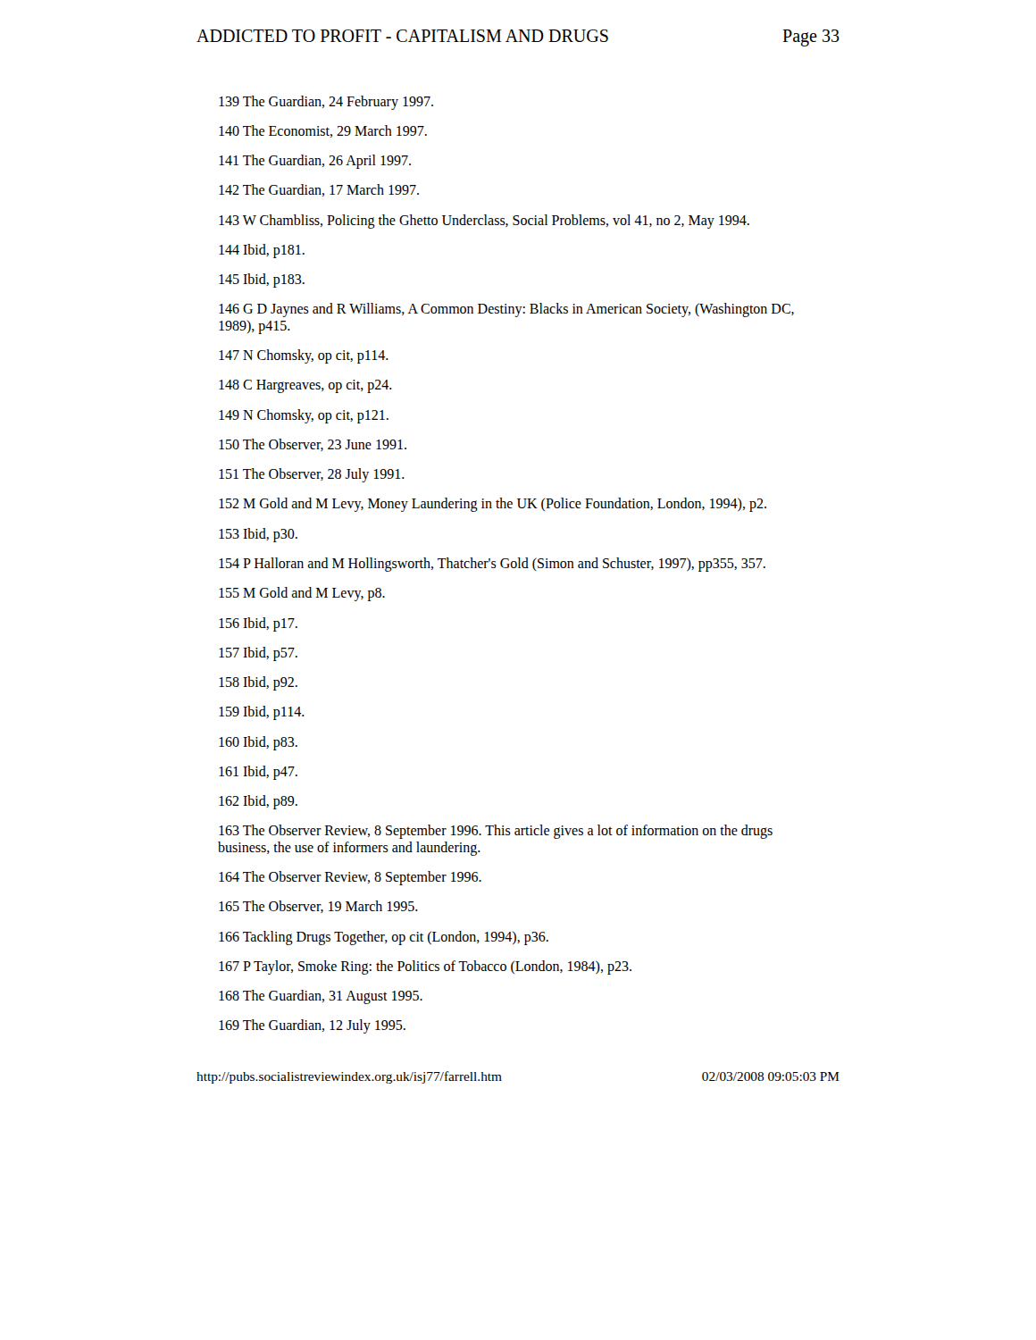ADDICTED TO PROFIT - CAPITALISM AND DRUGS Page 33
139 The Guardian, 24 February 1997.
140 The Economist, 29 March 1997.
141 The Guardian, 26 April 1997.
142 The Guardian, 17 March 1997.
143 W Chambliss, Policing the Ghetto Underclass, Social Problems, vol 41, no 2, May 1994.
144 Ibid, p181.
145 Ibid, p183.
146 G D Jaynes and R Williams, A Common Destiny: Blacks in American Society, (Washington DC, 1989), p415.
147 N Chomsky, op cit, p114.
148 C Hargreaves, op cit, p24.
149 N Chomsky, op cit, p121.
150 The Observer, 23 June 1991.
151 The Observer, 28 July 1991.
152 M Gold and M Levy, Money Laundering in the UK (Police Foundation, London, 1994), p2.
153 Ibid, p30.
154 P Halloran and M Hollingsworth, Thatcher's Gold (Simon and Schuster, 1997), pp355, 357.
155 M Gold and M Levy, p8.
156 Ibid, p17.
157 Ibid, p57.
158 Ibid, p92.
159 Ibid, p114.
160 Ibid, p83.
161 Ibid, p47.
162 Ibid, p89.
163 The Observer Review, 8 September 1996. This article gives a lot of information on the drugs business, the use of informers and laundering.
164 The Observer Review, 8 September 1996.
165 The Observer, 19 March 1995.
166 Tackling Drugs Together, op cit (London, 1994), p36.
167 P Taylor, Smoke Ring: the Politics of Tobacco (London, 1984), p23.
168 The Guardian, 31 August 1995.
169 The Guardian, 12 July 1995.
http://pubs.socialistreviewindex.org.uk/isj77/farrell.htm 02/03/2008 09:05:03 PM